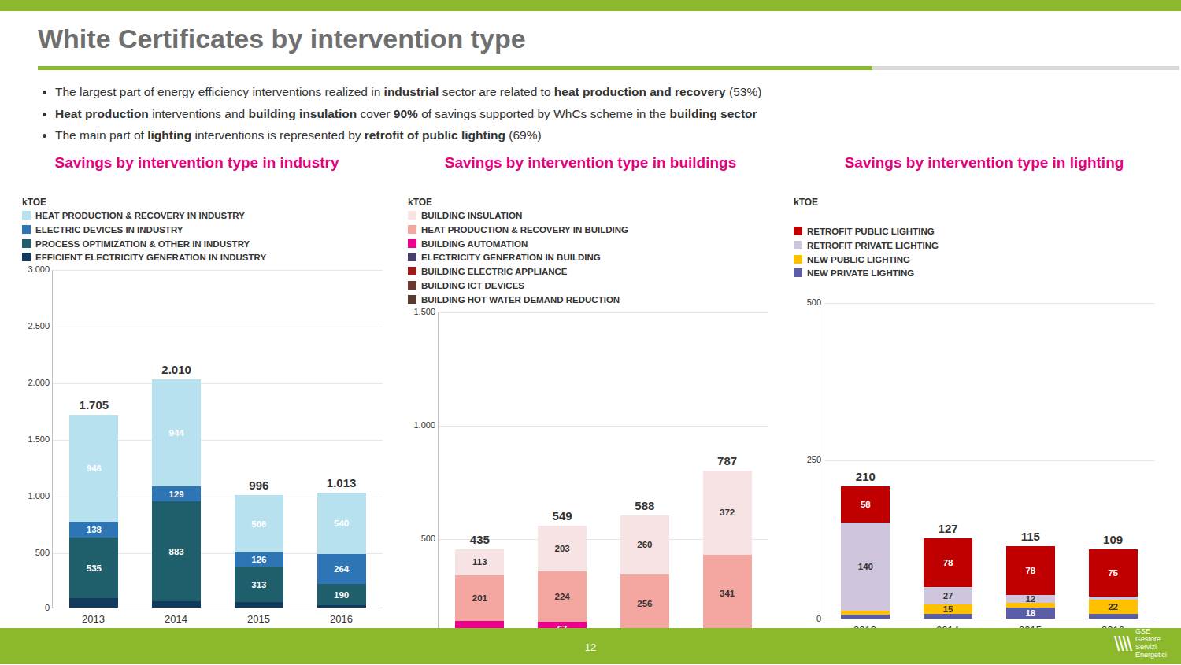White Certificates by intervention type
The largest part of energy efficiency interventions realized in industrial sector are related to heat production and recovery (53%)
Heat production interventions and building insulation cover 90% of savings supported by WhCs scheme in the building sector
The main part of lighting interventions is represented by retrofit of public lighting (69%)
Savings by intervention type in industry
Savings by intervention type in buildings
Savings by intervention type in lighting
kTOE
HEAT PRODUCTION & RECOVERY IN INDUSTRY
ELECTRIC DEVICES IN INDUSTRY
PROCESS OPTIMIZATION & OTHER IN INDUSTRY
EFFICIENT ELECTRICITY GENERATION IN INDUSTRY
3.000
2.500
2.000
1.500
1.000
500
0
1.705
946
138
535
2.010
944
129
883
996
506
126
313
1.013
540
264
190
2013201420152016
kTOE
BUILDING INSULATION
HEAT PRODUCTION & RECOVERY IN BUILDING
BUILDING AUTOMATION
ELECTRICITY GENERATION IN BUILDING
BUILDING ELECTRIC APPLIANCE
BUILDING ICT DEVICES
BUILDING HOT WATER DEMAND REDUCTION
1.500
1.000
500
0
435
113
201
549
203
224
67
588
260
256
51
787
372
341
60
2013201420152016
kTOE
RETROFIT PUBLIC LIGHTING
RETROFIT PRIVATE LIGHTING
NEW PUBLIC LIGHTING
NEW PRIVATE LIGHTING
500
250
0
210
58
140
127
78
27
15
115
78
12
18
109
75
22
2013201420152016
12
\\\\GSE
Gestore
Servizi
Energetici